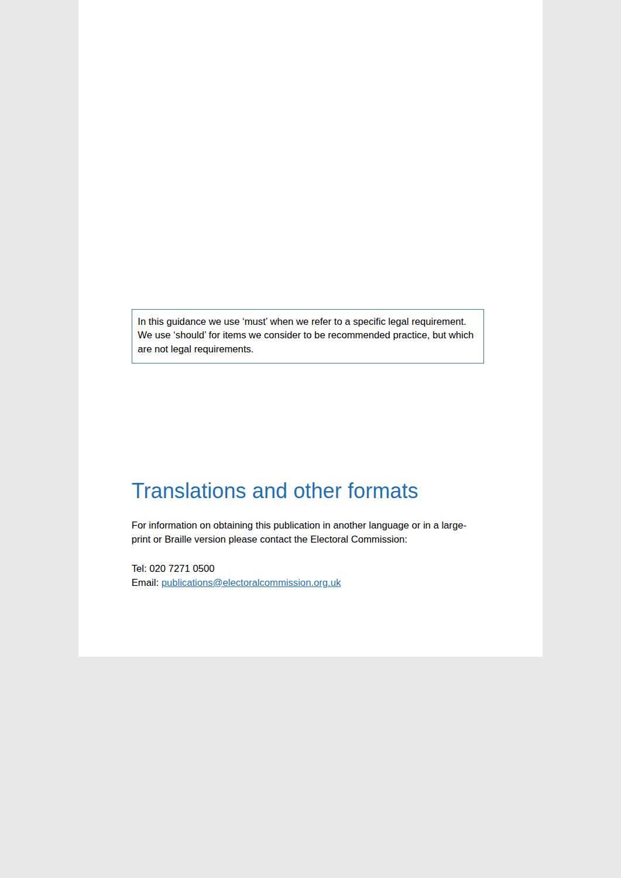In this guidance we use ‘must’ when we refer to a specific legal requirement. We use ‘should’ for items we consider to be recommended practice, but which are not legal requirements.
Translations and other formats
For information on obtaining this publication in another language or in a large-print or Braille version please contact the Electoral Commission:
Tel: 020 7271 0500
Email: publications@electoralcommission.org.uk